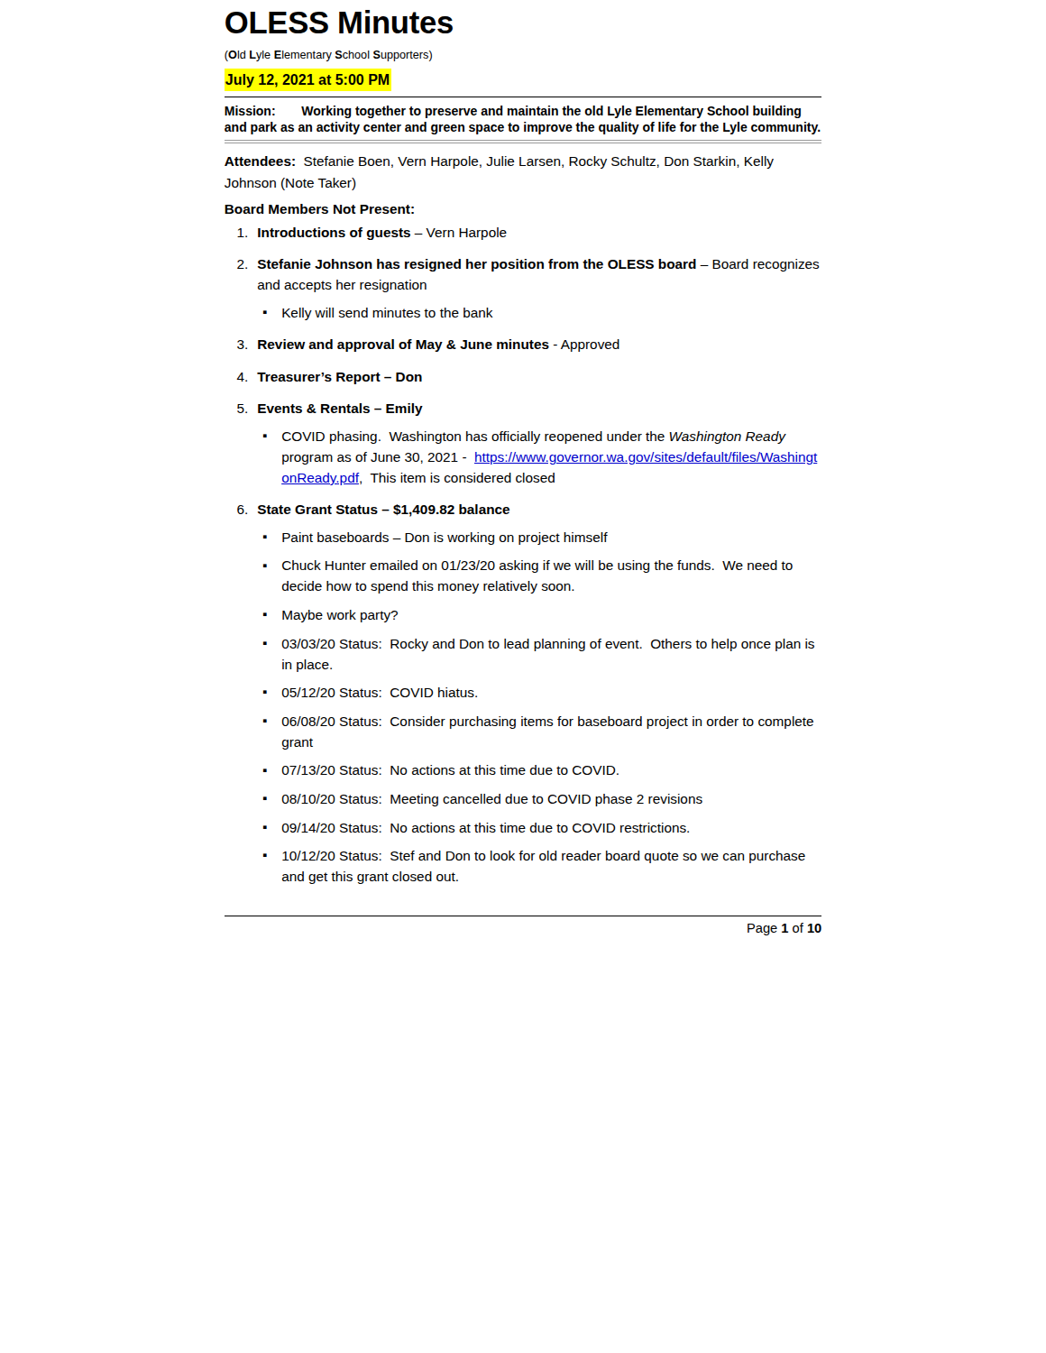OLESS Minutes
(Old Lyle Elementary School Supporters)
July 12, 2021 at 5:00 PM
Mission: Working together to preserve and maintain the old Lyle Elementary School building and park as an activity center and green space to improve the quality of life for the Lyle community.
Attendees: Stefanie Boen, Vern Harpole, Julie Larsen, Rocky Schultz, Don Starkin, Kelly Johnson (Note Taker)
Board Members Not Present:
Introductions of guests – Vern Harpole
Stefanie Johnson has resigned her position from the OLESS board – Board recognizes and accepts her resignation
Kelly will send minutes to the bank
Review and approval of May & June minutes - Approved
Treasurer’s Report – Don
Events & Rentals – Emily
COVID phasing. Washington has officially reopened under the Washington Ready program as of June 30, 2021 - https://www.governor.wa.gov/sites/default/files/WashingtonReady.pdf, This item is considered closed
State Grant Status – $1,409.82 balance
Paint baseboards – Don is working on project himself
Chuck Hunter emailed on 01/23/20 asking if we will be using the funds. We need to decide how to spend this money relatively soon.
Maybe work party?
03/03/20 Status: Rocky and Don to lead planning of event. Others to help once plan is in place.
05/12/20 Status: COVID hiatus.
06/08/20 Status: Consider purchasing items for baseboard project in order to complete grant
07/13/20 Status: No actions at this time due to COVID.
08/10/20 Status: Meeting cancelled due to COVID phase 2 revisions
09/14/20 Status: No actions at this time due to COVID restrictions.
10/12/20 Status: Stef and Don to look for old reader board quote so we can purchase and get this grant closed out.
Page 1 of 10